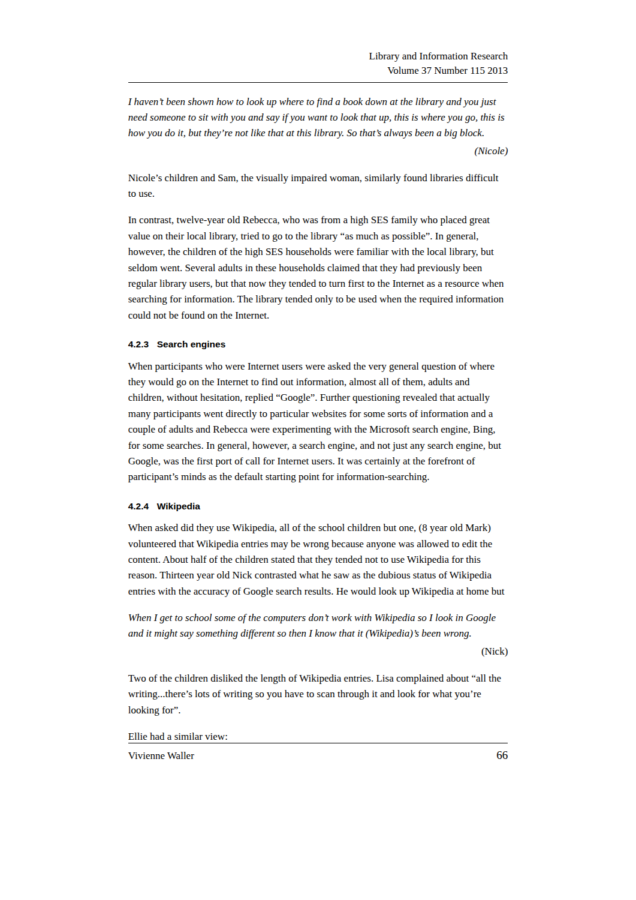Library and Information Research
Volume 37 Number 115 2013
I haven’t been shown how to look up where to find a book down at the library and you just need someone to sit with you and say if you want to look that up, this is where you go, this is how you do it, but they’re not like that at this library. So that’s always been a big block.
(Nicole)
Nicole’s children and Sam, the visually impaired woman, similarly found libraries difficult to use.
In contrast, twelve-year old Rebecca, who was from a high SES family who placed great value on their local library, tried to go to the library “as much as possible”. In general, however, the children of the high SES households were familiar with the local library, but seldom went. Several adults in these households claimed that they had previously been regular library users, but that now they tended to turn first to the Internet as a resource when searching for information. The library tended only to be used when the required information could not be found on the Internet.
4.2.3 Search engines
When participants who were Internet users were asked the very general question of where they would go on the Internet to find out information, almost all of them, adults and children, without hesitation, replied “Google”. Further questioning revealed that actually many participants went directly to particular websites for some sorts of information and a couple of adults and Rebecca were experimenting with the Microsoft search engine, Bing, for some searches. In general, however, a search engine, and not just any search engine, but Google, was the first port of call for Internet users. It was certainly at the forefront of participant’s minds as the default starting point for information-searching.
4.2.4 Wikipedia
When asked did they use Wikipedia, all of the school children but one, (8 year old Mark) volunteered that Wikipedia entries may be wrong because anyone was allowed to edit the content. About half of the children stated that they tended not to use Wikipedia for this reason. Thirteen year old Nick contrasted what he saw as the dubious status of Wikipedia entries with the accuracy of Google search results. He would look up Wikipedia at home but
When I get to school some of the computers don’t work with Wikipedia so I look in Google and it might say something different so then I know that it (Wikipedia)’s been wrong.
(Nick)
Two of the children disliked the length of Wikipedia entries. Lisa complained about “all the writing...there’s lots of writing so you have to scan through it and look for what you’re looking for”.
Ellie had a similar view:
Vivienne Waller 66